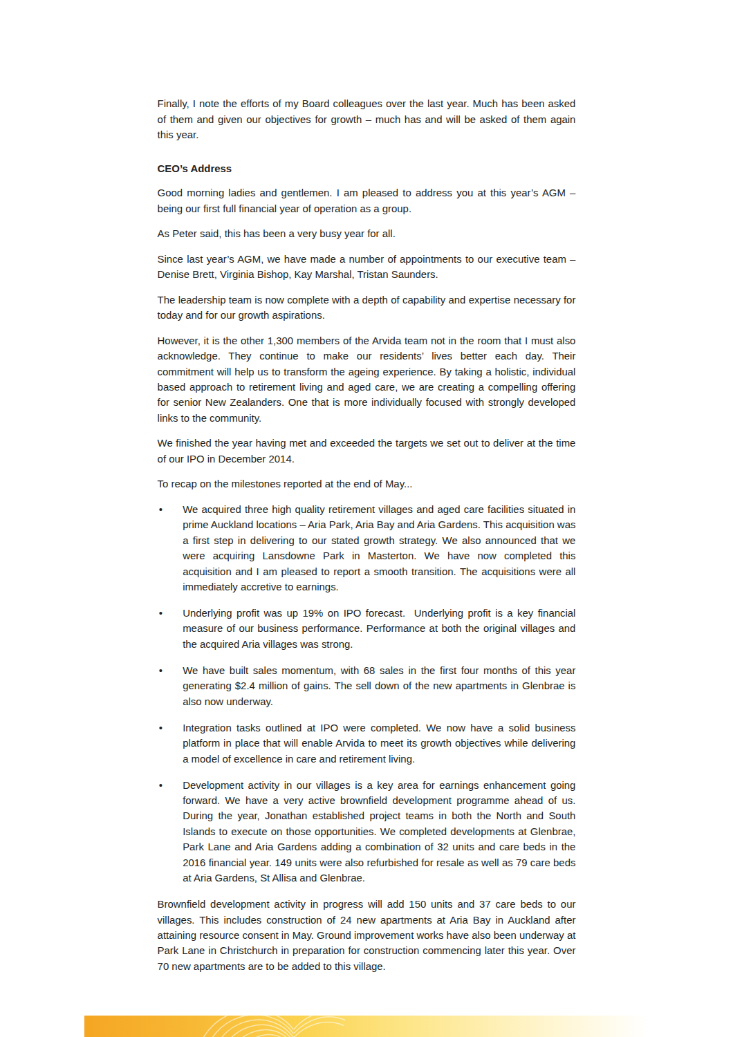Finally, I note the efforts of my Board colleagues over the last year. Much has been asked of them and given our objectives for growth – much has and will be asked of them again this year.
CEO’s Address
Good morning ladies and gentlemen. I am pleased to address you at this year’s AGM – being our first full financial year of operation as a group.
As Peter said, this has been a very busy year for all.
Since last year’s AGM, we have made a number of appointments to our executive team – Denise Brett, Virginia Bishop, Kay Marshal, Tristan Saunders.
The leadership team is now complete with a depth of capability and expertise necessary for today and for our growth aspirations.
However, it is the other 1,300 members of the Arvida team not in the room that I must also acknowledge. They continue to make our residents’ lives better each day. Their commitment will help us to transform the ageing experience. By taking a holistic, individual based approach to retirement living and aged care, we are creating a compelling offering for senior New Zealanders. One that is more individually focused with strongly developed links to the community.
We finished the year having met and exceeded the targets we set out to deliver at the time of our IPO in December 2014.
To recap on the milestones reported at the end of May...
We acquired three high quality retirement villages and aged care facilities situated in prime Auckland locations – Aria Park, Aria Bay and Aria Gardens. This acquisition was a first step in delivering to our stated growth strategy. We also announced that we were acquiring Lansdowne Park in Masterton. We have now completed this acquisition and I am pleased to report a smooth transition. The acquisitions were all immediately accretive to earnings.
Underlying profit was up 19% on IPO forecast. Underlying profit is a key financial measure of our business performance. Performance at both the original villages and the acquired Aria villages was strong.
We have built sales momentum, with 68 sales in the first four months of this year generating $2.4 million of gains. The sell down of the new apartments in Glenbrae is also now underway.
Integration tasks outlined at IPO were completed. We now have a solid business platform in place that will enable Arvida to meet its growth objectives while delivering a model of excellence in care and retirement living.
Development activity in our villages is a key area for earnings enhancement going forward. We have a very active brownfield development programme ahead of us. During the year, Jonathan established project teams in both the North and South Islands to execute on those opportunities. We completed developments at Glenbrae, Park Lane and Aria Gardens adding a combination of 32 units and care beds in the 2016 financial year. 149 units were also refurbished for resale as well as 79 care beds at Aria Gardens, St Allisa and Glenbrae.
Brownfield development activity in progress will add 150 units and 37 care beds to our villages. This includes construction of 24 new apartments at Aria Bay in Auckland after attaining resource consent in May. Ground improvement works have also been underway at Park Lane in Christchurch in preparation for construction commencing later this year. Over 70 new apartments are to be added to this village.